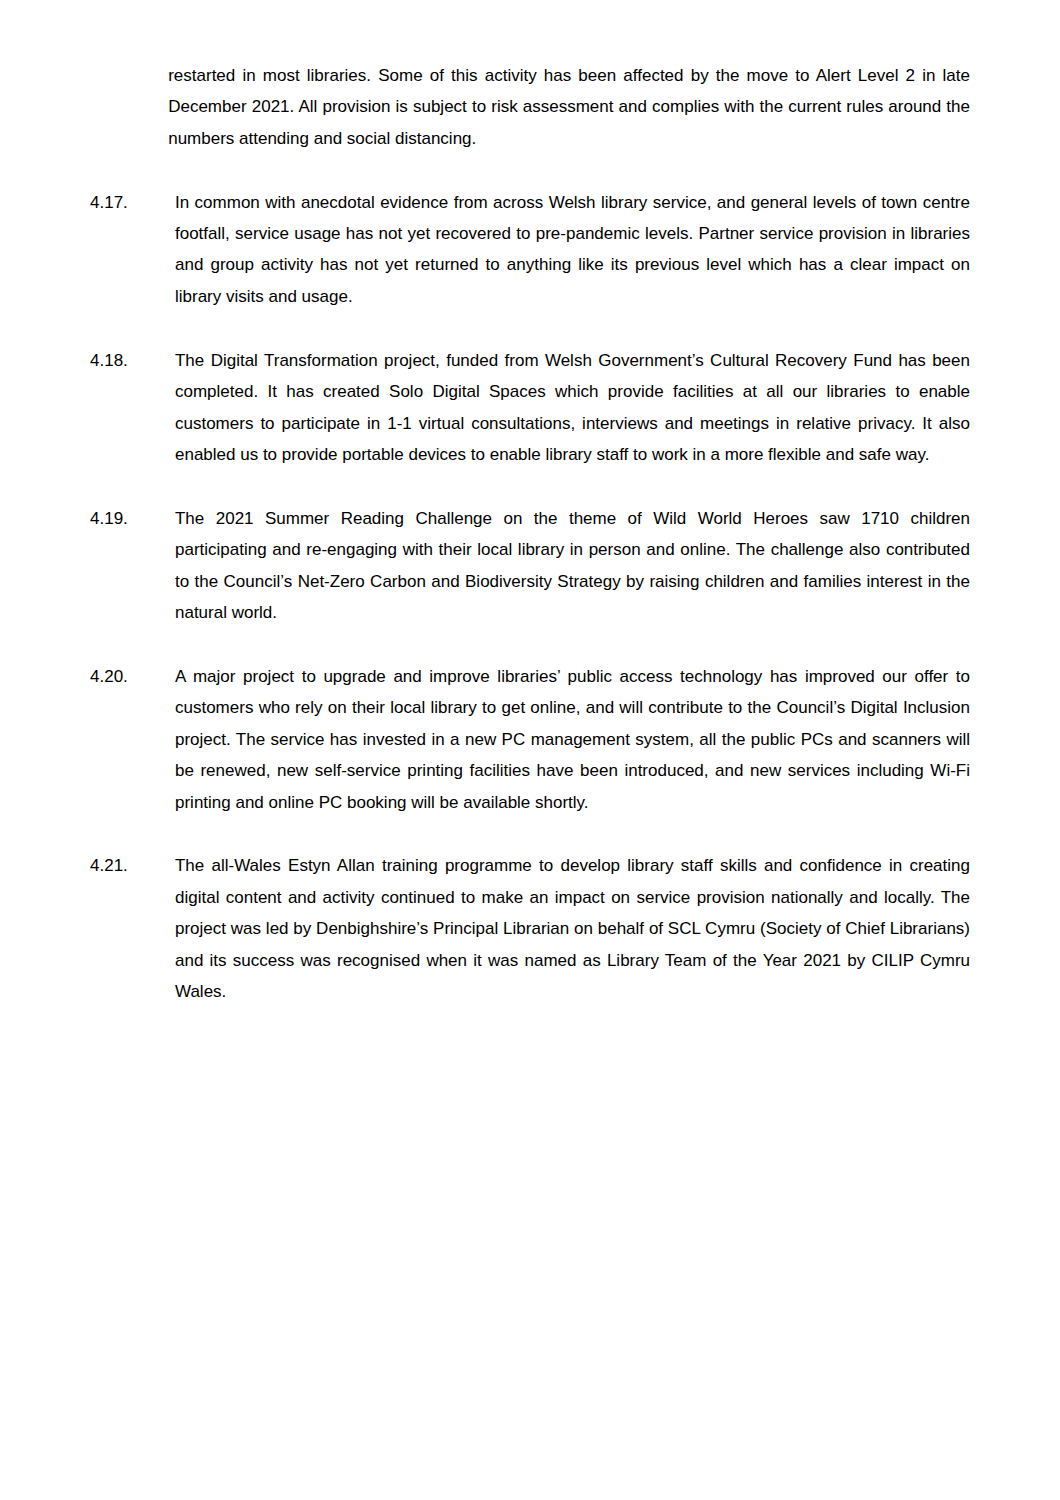restarted in most libraries. Some of this activity has been affected by the move to Alert Level 2 in late December 2021. All provision is subject to risk assessment and complies with the current rules around the numbers attending and social distancing.
4.17. In common with anecdotal evidence from across Welsh library service, and general levels of town centre footfall, service usage has not yet recovered to pre-pandemic levels. Partner service provision in libraries and group activity has not yet returned to anything like its previous level which has a clear impact on library visits and usage.
4.18. The Digital Transformation project, funded from Welsh Government’s Cultural Recovery Fund has been completed. It has created Solo Digital Spaces which provide facilities at all our libraries to enable customers to participate in 1-1 virtual consultations, interviews and meetings in relative privacy. It also enabled us to provide portable devices to enable library staff to work in a more flexible and safe way.
4.19. The 2021 Summer Reading Challenge on the theme of Wild World Heroes saw 1710 children participating and re-engaging with their local library in person and online. The challenge also contributed to the Council’s Net-Zero Carbon and Biodiversity Strategy by raising children and families interest in the natural world.
4.20. A major project to upgrade and improve libraries’ public access technology has improved our offer to customers who rely on their local library to get online, and will contribute to the Council’s Digital Inclusion project. The service has invested in a new PC management system, all the public PCs and scanners will be renewed, new self-service printing facilities have been introduced, and new services including Wi-Fi printing and online PC booking will be available shortly.
4.21. The all-Wales Estyn Allan training programme to develop library staff skills and confidence in creating digital content and activity continued to make an impact on service provision nationally and locally. The project was led by Denbighshire’s Principal Librarian on behalf of SCL Cymru (Society of Chief Librarians) and its success was recognised when it was named as Library Team of the Year 2021 by CILIP Cymru Wales.